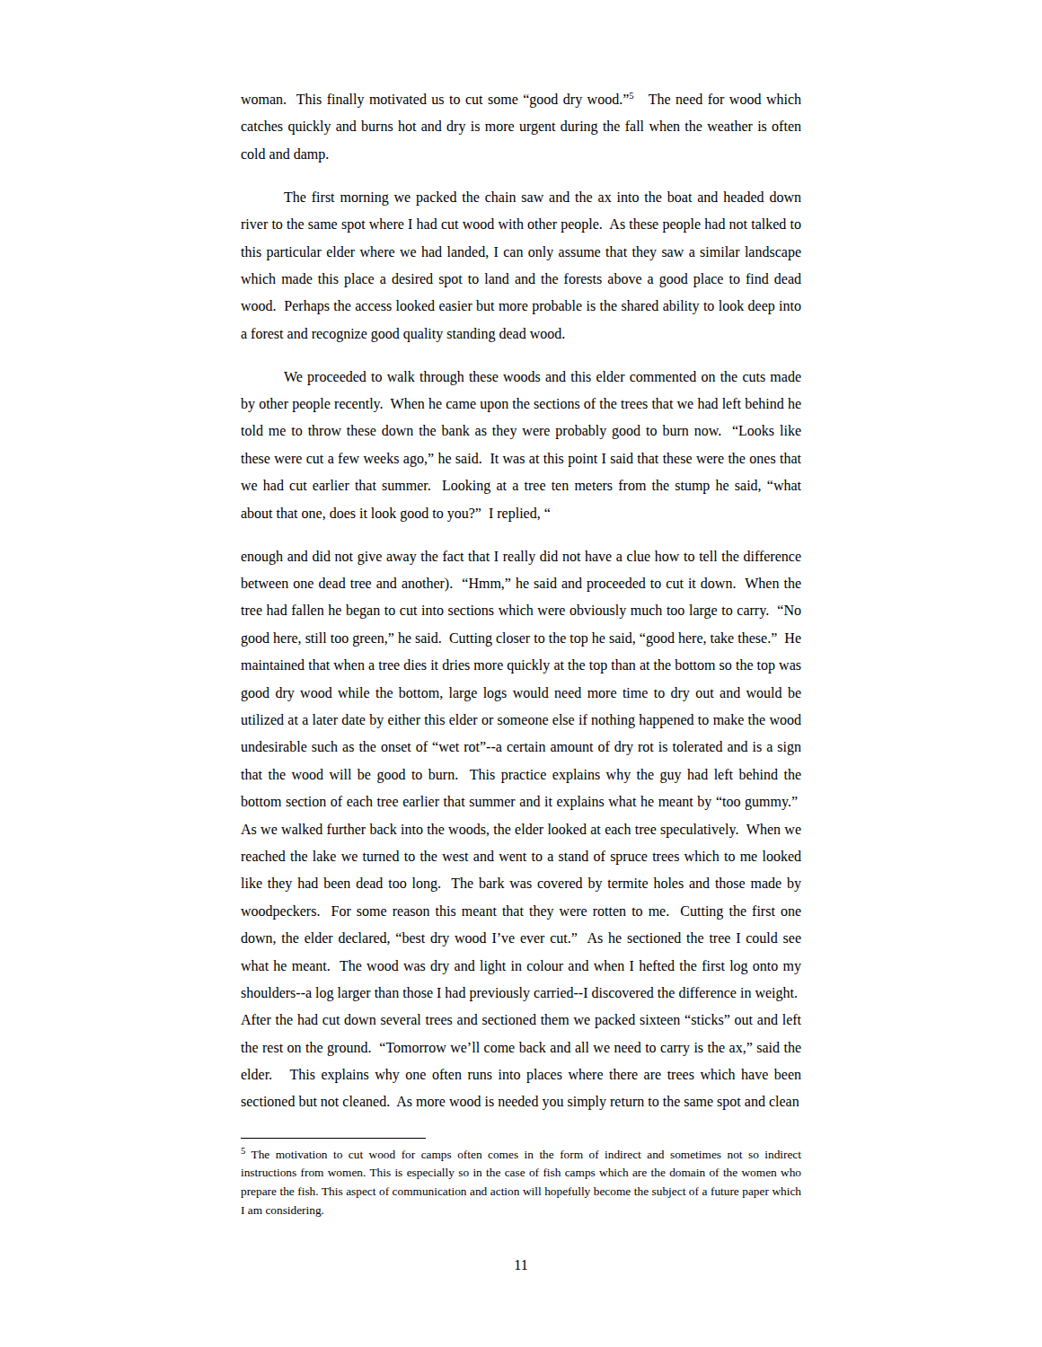woman. This finally motivated us to cut some “good dry wood.”5 The need for wood which catches quickly and burns hot and dry is more urgent during the fall when the weather is often cold and damp.
The first morning we packed the chain saw and the ax into the boat and headed down river to the same spot where I had cut wood with other people. As these people had not talked to this particular elder where we had landed, I can only assume that they saw a similar landscape which made this place a desired spot to land and the forests above a good place to find dead wood. Perhaps the access looked easier but more probable is the shared ability to look deep into a forest and recognize good quality standing dead wood.
We proceeded to walk through these woods and this elder commented on the cuts made by other people recently. When he came upon the sections of the trees that we had left behind he told me to throw these down the bank as they were probably good to burn now. “Looks like these were cut a few weeks ago,” he said. It was at this point I said that these were the ones that we had cut earlier that summer. Looking at a tree ten meters from the stump he said, “what about that one, does it look good to you?” I replied, “
enough and did not give away the fact that I really did not have a clue how to tell the difference between one dead tree and another). “Hmm,” he said and proceeded to cut it down. When the tree had fallen he began to cut into sections which were obviously much too large to carry. “No good here, still too green,” he said. Cutting closer to the top he said, “good here, take these.” He maintained that when a tree dies it dries more quickly at the top than at the bottom so the top was good dry wood while the bottom, large logs would need more time to dry out and would be utilized at a later date by either this elder or someone else if nothing happened to make the wood undesirable such as the onset of “wet rot”--a certain amount of dry rot is tolerated and is a sign that the wood will be good to burn. This practice explains why the guy had left behind the bottom section of each tree earlier that summer and it explains what he meant by “too gummy.” As we walked further back into the woods, the elder looked at each tree speculatively. When we reached the lake we turned to the west and went to a stand of spruce trees which to me looked like they had been dead too long. The bark was covered by termite holes and those made by woodpeckers. For some reason this meant that they were rotten to me. Cutting the first one down, the elder declared, “best dry wood I’ve ever cut.” As he sectioned the tree I could see what he meant. The wood was dry and light in colour and when I hefted the first log onto my shoulders--a log larger than those I had previously carried--I discovered the difference in weight. After the had cut down several trees and sectioned them we packed sixteen “sticks” out and left the rest on the ground. “Tomorrow we’ll come back and all we need to carry is the ax,” said the elder. This explains why one often runs into places where there are trees which have been sectioned but not cleaned. As more wood is needed you simply return to the same spot and clean
5 The motivation to cut wood for camps often comes in the form of indirect and sometimes not so indirect instructions from women. This is especially so in the case of fish camps which are the domain of the women who prepare the fish. This aspect of communication and action will hopefully become the subject of a future paper which I am considering.
11